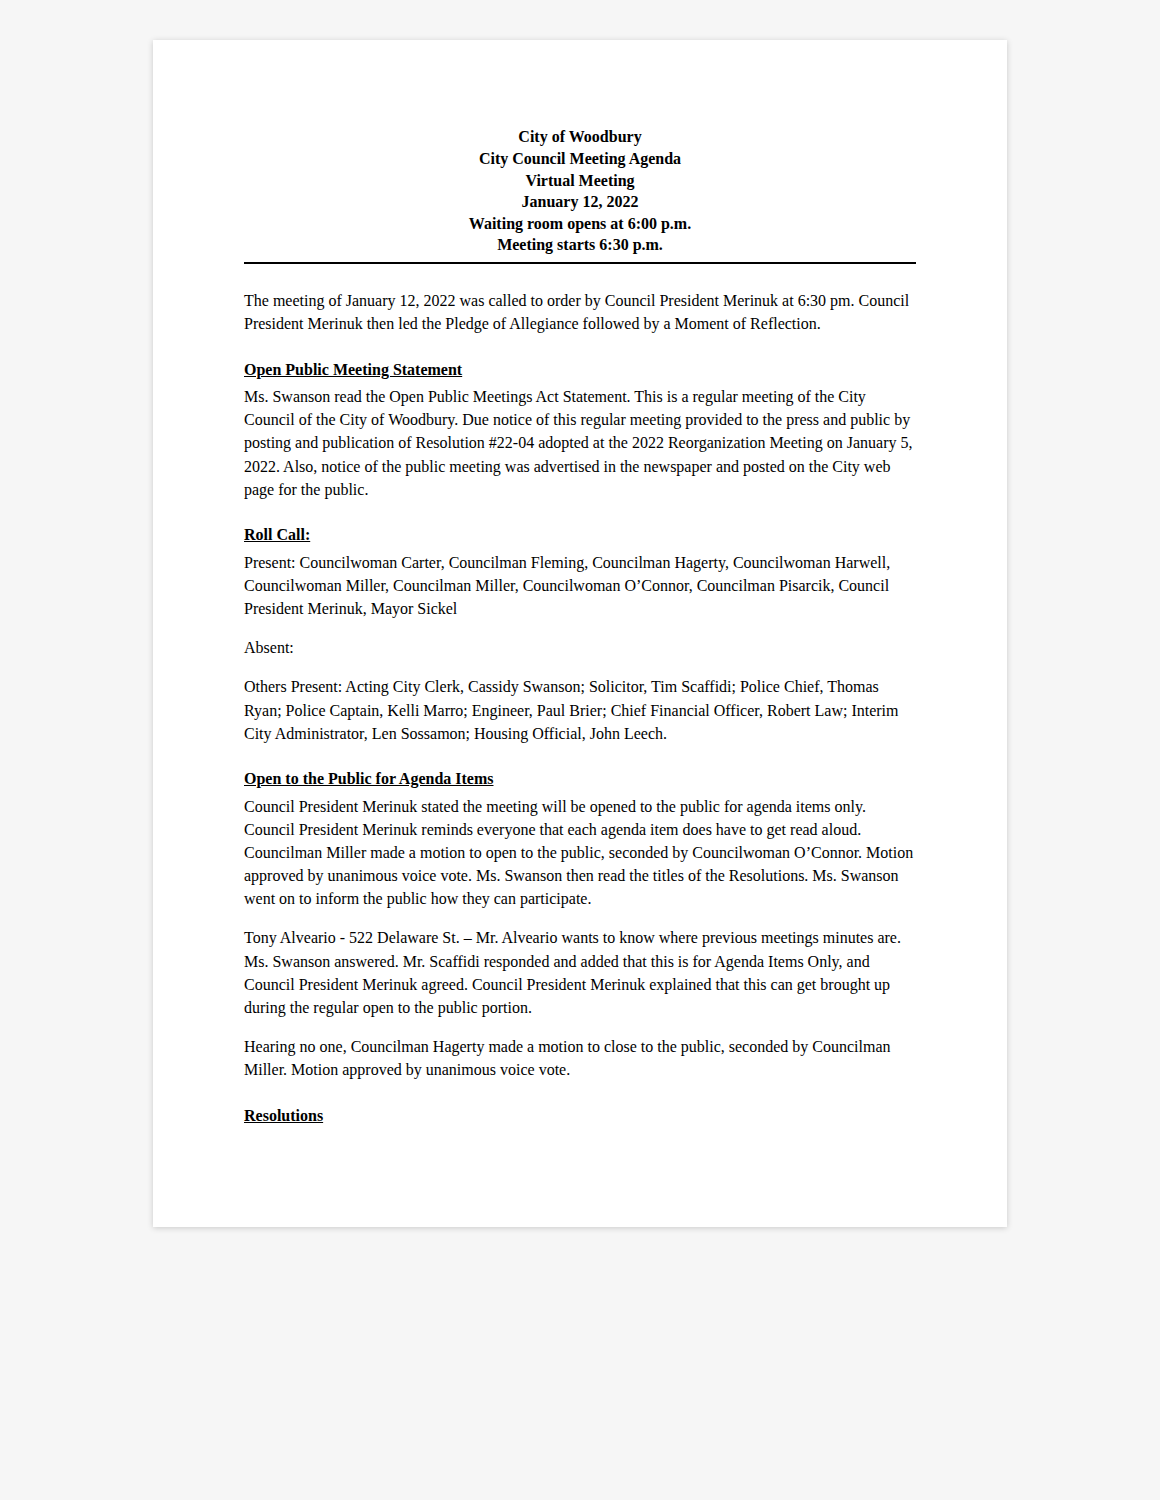City of Woodbury
City Council Meeting Agenda
Virtual Meeting
January 12, 2022
Waiting room opens at 6:00 p.m.
Meeting starts 6:30 p.m.
The meeting of January 12, 2022 was called to order by Council President Merinuk at 6:30 pm. Council President Merinuk then led the Pledge of Allegiance followed by a Moment of Reflection.
Open Public Meeting Statement
Ms. Swanson read the Open Public Meetings Act Statement. This is a regular meeting of the City Council of the City of Woodbury. Due notice of this regular meeting provided to the press and public by posting and publication of Resolution #22-04 adopted at the 2022 Reorganization Meeting on January 5, 2022. Also, notice of the public meeting was advertised in the newspaper and posted on the City web page for the public.
Roll Call:
Present: Councilwoman Carter, Councilman Fleming, Councilman Hagerty, Councilwoman Harwell, Councilwoman Miller, Councilman Miller, Councilwoman O’Connor, Councilman Pisarcik, Council President Merinuk, Mayor Sickel
Absent:
Others Present: Acting City Clerk, Cassidy Swanson; Solicitor, Tim Scaffidi; Police Chief, Thomas Ryan; Police Captain, Kelli Marro; Engineer, Paul Brier; Chief Financial Officer, Robert Law; Interim City Administrator, Len Sossamon; Housing Official, John Leech.
Open to the Public for Agenda Items
Council President Merinuk stated the meeting will be opened to the public for agenda items only. Council President Merinuk reminds everyone that each agenda item does have to get read aloud. Councilman Miller made a motion to open to the public, seconded by Councilwoman O’Connor. Motion approved by unanimous voice vote. Ms. Swanson then read the titles of the Resolutions. Ms. Swanson went on to inform the public how they can participate.
Tony Alveario - 522 Delaware St. – Mr. Alveario wants to know where previous meetings minutes are. Ms. Swanson answered. Mr. Scaffidi responded and added that this is for Agenda Items Only, and Council President Merinuk agreed. Council President Merinuk explained that this can get brought up during the regular open to the public portion.
Hearing no one, Councilman Hagerty made a motion to close to the public, seconded by Councilman Miller. Motion approved by unanimous voice vote.
Resolutions